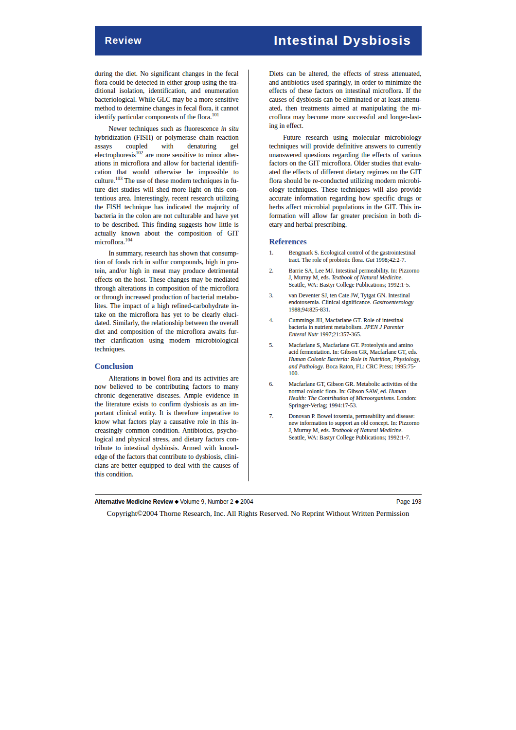Review
Intestinal Dysbiosis
during the diet. No significant changes in the fecal flora could be detected in either group using the traditional isolation, identification, and enumeration bacteriological. While GLC may be a more sensitive method to determine changes in fecal flora, it cannot identify particular components of the flora.101
Newer techniques such as fluorescence in situ hybridization (FISH) or polymerase chain reaction assays coupled with denaturing gel electrophoresis102 are more sensitive to minor alterations in microflora and allow for bacterial identification that would otherwise be impossible to culture.103 The use of these modern techniques in future diet studies will shed more light on this contentious area. Interestingly, recent research utilizing the FISH technique has indicated the majority of bacteria in the colon are not culturable and have yet to be described. This finding suggests how little is actually known about the composition of GIT microflora.104
In summary, research has shown that consumption of foods rich in sulfur compounds, high in protein, and/or high in meat may produce detrimental effects on the host. These changes may be mediated through alterations in composition of the microflora or through increased production of bacterial metabolites. The impact of a high refined-carbohydrate intake on the microflora has yet to be clearly elucidated. Similarly, the relationship between the overall diet and composition of the microflora awaits further clarification using modern microbiological techniques.
Conclusion
Alterations in bowel flora and its activities are now believed to be contributing factors to many chronic degenerative diseases. Ample evidence in the literature exists to confirm dysbiosis as an important clinical entity. It is therefore imperative to know what factors play a causative role in this increasingly common condition. Antibiotics, psychological and physical stress, and dietary factors contribute to intestinal dysbiosis. Armed with knowledge of the factors that contribute to dysbiosis, clinicians are better equipped to deal with the causes of this condition.
Diets can be altered, the effects of stress attenuated, and antibiotics used sparingly, in order to minimize the effects of these factors on intestinal microflora. If the causes of dysbiosis can be eliminated or at least attenuated, then treatments aimed at manipulating the microflora may become more successful and longer-lasting in effect.
Future research using molecular microbiology techniques will provide definitive answers to currently unanswered questions regarding the effects of various factors on the GIT microflora. Older studies that evaluated the effects of different dietary regimes on the GIT flora should be re-conducted utilizing modern microbiology techniques. These techniques will also provide accurate information regarding how specific drugs or herbs affect microbial populations in the GIT. This information will allow far greater precision in both dietary and herbal prescribing.
References
Bengmark S. Ecological control of the gastrointestinal tract. The role of probiotic flora. Gut 1998;42:2-7.
Barrie SA, Lee MJ. Intestinal permeability. In: Pizzorno J, Murray M, eds. Textbook of Natural Medicine. Seattle, WA: Bastyr College Publications; 1992:1-5.
van Deventer SJ, ten Cate JW, Tytgat GN. Intestinal endotoxemia. Clinical significance. Gastroenterology 1988;94:825-831.
Cummings JH, Macfarlane GT. Role of intestinal bacteria in nutrient metabolism. JPEN J Parenter Enteral Nutr 1997;21:357-365.
Macfarlane S, Macfarlane GT. Proteolysis and amino acid fermentation. In: Gibson GR, Macfarlane GT, eds. Human Colonic Bacteria: Role in Nutrition, Physiology, and Pathology. Boca Raton, FL: CRC Press; 1995:75-100.
Macfarlane GT, Gibson GR. Metabolic activities of the normal colonic flora. In: Gibson SAW, ed. Human Health: The Contribution of Microorganisms. London: Springer-Verlag; 1994:17-53.
Donovan P. Bowel toxemia, permeability and disease: new information to support an old concept. In: Pizzorno J, Murray M, eds. Textbook of Natural Medicine. Seattle, WA: Bastyr College Publications; 1992:1-7.
Alternative Medicine Review ◆ Volume 9, Number 2 ◆ 2004
Page 193
Copyright©2004 Thorne Research, Inc. All Rights Reserved. No Reprint Without Written Permission